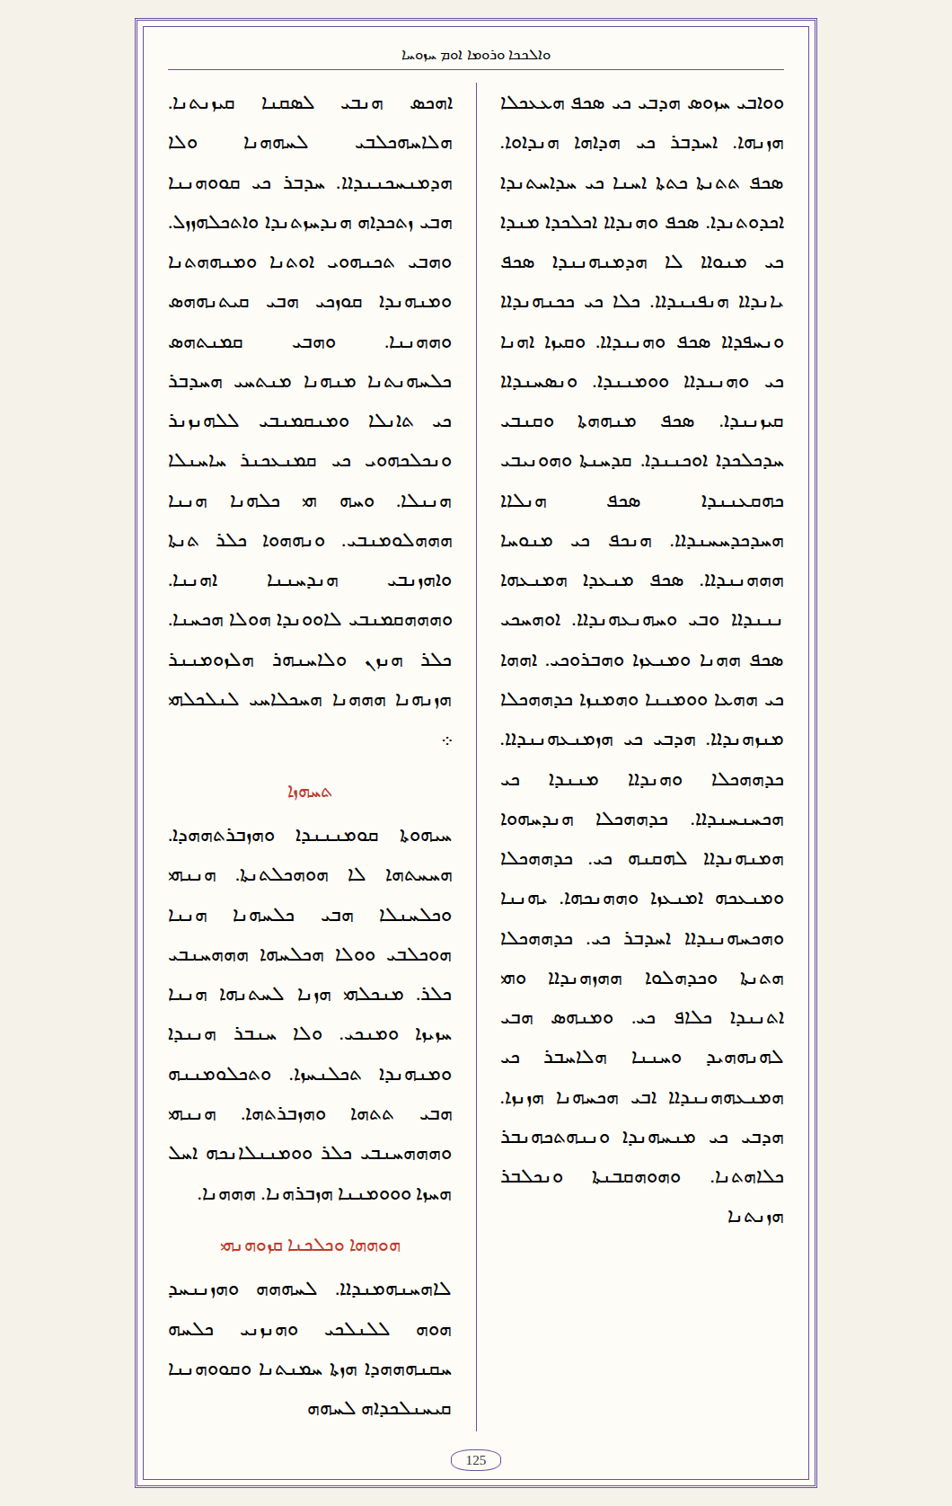ܘܐܠܟܟܐ ܘܪܘܡܐ ܐܘܡ ܚܙܘܚܐ
ܘܘܐܒܝ ܚܙܘܣ ܗܕܒܝ ܟܝ ܣܟܦ ܗܥܥܟܠܐ ܗܙܢܗܐ. ܐܚܕܒܪ ܟܝ ܗܕܐܗܐ ܗܢܕܐܘܐ. ܣܟܦ ܬܬܢܬܐ ܟܬܬܐ ܐܚܢܐ ܟܝ ܚܕܐܚܬܢܕܐ ܐܟܕܘܬܢܕܐ. ܣܟܦ ܘܗܢܕܐܐ ܐܟܠܟܕܐ ܡܢܕܐ ܟܝ ܡܢܘܐܐ ܠܐ ܗܕܡܢܗܢܢܕܐ ܣܟܦ ܝܐܢܕܐܐ ܗܢܦܢܢܕܐܐ. ܟܠܐ ܟܝ ܟܟܢܗܢܕܐܐ ܘܢܚܦܕܐܐ ܣܟܦ ܘܗܢܢܕܐܐ. ܘܩܝܙܐ ܐܗܢܐ ܟܝ ܘܗܢܢܕܐܐ ܘܘܡܢܢܕܐ. ܘܢܣܚܢܕܐܐ ܩܝܙܢܢܕܐ. ܣܟܦ ܡܢܗܗܬܐ ܘܩܢܒܝ ܚܕܟܠܟܕܐ ܐܘܟܢܢܕܐ. ܩܕܚܢܬܐ ܘܗܘܢܝܒܝ ܟܗܩܥܢܢܕܐ ܣܟܦ ܗܢܠܐܐ ܗܚܕܟܕܚܚܢܕܐܐ. ܗܢܟܦ ܟܝ ܡܢܘܚܐ ܗܗܗܢܢܕܐܐ. ܣܟܦ ܡܢܥܕܐ ܗܡܢܥܗܐ ܢܢܢܕܐܐ ܘܒܝ ܘܚܗܢܥܗܢܕܐܐ. ܐܘܗܚܟܝ ܣܟܦ ܗܗܢܐ ܘܡܢܥܙܐ ܘܗܒܪܘܟܝ. ܐܗܗܐ ܟܝ ܗܗܥܐ ܘܘܡܢܢܐ ܘܗܡܢܙܐ ܟܕܗܗܟܠܐ ܡܢܙܗܢܕܐܐ. ܗܕܒܝ ܟܝ ܗܙܡܢܥܗܢܢܕܐܐ. ܟܕܗܗܟܠܐ ܘܗܢܕܐܐ ܡܢܢܕܐ ܟܝ ܗܟܚܢܚܢܕܐܐ. ܟܕܗܗܟܠܐ ܗܢܕܚܗܘܐ ܗܡܢܗܢܕܐܐ ܠܗܩܢܗ ܟܝ. ܟܕܗܗܟܠܐ ܘܡܢܥܟܗ ܐܡܢܥܙܐ ܘܗܗܢܟܗܐ. ܝܗܢܢܐ ܘܗܟܚܗܢܢܕܐܐ ܐܚܕܒܪ ܟܝ. ܟܕܗܗܟܠܐ ܗܬܢܬܐ ܘܟܕܗܠܘܐ ܗܗܙܗܢܕܐܐ ܘܗܝ ܐܬܢܢܕܐ ܟܠܐܦ ܟܝ. ܘܡܢܗܣ ܗܒܝ ܠܗܢܗܗܝܕ ܘܚܢܢܐ ܗܠܐܚܒܪ ܟܝ ܗܡܢܥܗܗܢܢܕܐܐ ܐܒܝ ܗܟܚܗܢܐ ܗܙܢܙܐ. ܗܕܒܝ ܟܝ ܡܢܚܗܢܕܐ ܘܢܢܗܬܟܗܢܒܪ ܟܠܐܗܬܢܐ. ܘܗܘܗܩܒܢܬܐ ܘܢܟܠܒܪ ܗܙܢܬܢܐ
ܐܗܟܣ ܗܢܒܝ ܠܣܩܢܐ ܩܝܙܢܬܢܐ. ܗܠܐܚܗܟܠܒܝ ܠܚܗܗܢܐ ܘܠܐ ܗܕܡܢܚܟܢܢܕܐܐ. ܚܕܒܪ ܟܝ ܩܘܘܗܢܢܐ ܗܒܝ ܙܬܟܕܐܗ ܗܢܕܚܙܬܢܕܐ ܘܐܬܟܠܗܙܙܠ. ܘܗܒܝ ܬܟܢܗܘܝ ܐܘܬܢܐ ܘܡܢܗܗܬܢܐ ܘܡܢܗܢܕܐ ܩܘܙܟܝ ܗܒܝ ܩܝܬܢܗܗܣ ܘܗܗܢܢܐ. ܘܗܒܝ ܩܡܢܬܗܣ ܟܠܚܗܢܬܢܐ ܡܢܗܢܐ ܡܢܬܚܝ ܗܚܕܒܪ ܟܝ ܬܐܢܠܐ ܘܡܢܩܡܢܒܝ ܠܠܗܢܙܢܪ ܘܢܟܠܟܗܘܝ ܟܝ ܩܡܢܥܟܢܪ ܚܐܚܢܠܐ ܗܢܢܠܐ. ܘܚܗ ܗܝ ܟܠܗܢܐ ܗܢܢܐ ܗܗܗܠܘܡܢܒܝ. ܘܢܗܗܘܐ ܟܠܪ ܬܢܬܐ ܘܐܗܙܢܒܝ ܗܢܕܚܢܢܐ ܐܗܢܢܐ. ܘܗܗܗܩܡܢܒܝ ܠܐܘܘܢܕܐ ܗܘܠܐ ܗܟܚܢܐ. ܟܠܪ ܗܢܙܢ ܘܠܐܚܢܗܪ ܗܠܙܘܡܢܢܪ ܗܙܢܗܢܐ ܗܗܗܢܐ ܗܚܟܠܐܚܝ ܠܢܠܟܠܗܝ ܀
ܬܚܗܙܐ
ܚܝܗܘܬܐ ܩܘܡܢܢܢܕܐ ܘܗܙܒܪܬܗܗܕܐ. ܗܚܚܬܗܐ ܠܐ ܗܘܗܟܠܬܢܬܐ. ܗܢܢܗܝ ܘܟܠܚܢܠܐ ܗܒܝ ܟܠܚܗܢܐ ܗܢܢܐ ܗܘܟܠܒܝ ܘܘܠܐ ܗܟܠܚܗܐ ܗܗܗܚܢܒܝ ܟܠܪ. ܡܢܟܠܗܝ ܗܙܢܐ ܠܚܬܢܗܐ ܗܢܢܐ ܚܙܝܙܐ ܘܡܢܟܝ. ܘܠܐ ܚܢܒܪ ܗܢܢܕܐ ܘܡܢܗܢܕܐ ܬܟܠܢܚܙܐ. ܘܬܟܠܘܡܢܢܗ ܗܒܝ ܬܬܗܐ ܘܗܙܒܪܬܗܐ. ܗܢܢܗܝ ܘܗܗܗܚܢܒܝ ܟܠܪ ܘܘܡܢܢܠܐܢܟܗ ܐܚܠ ܗܚܙܐ ܘܘܘܡܢܢܐ ܗܙܒܪܗܢܐ. ܗܗܗܢܐ.
ܗܘܗܗܐ ܘܟܠܟܢܐ ܩܙܘܗܢܗܝ
ܠܐܗܚܢܗܡܢܕܐܐ. ܠܚܗܗܗ ܘܗܙܢܢܚܕ ܗܘܗ ܠܠܢܠܟܝ ܘܗܢܙܢܝ ܟܠܚܗ ܚܩܢܗܗܗܕܐ ܗܙܬܐ ܚܡܢܬܢܐ ܘܩܘܘܗܢܢܐ ܩܝܚܢܠܟܕܐܗ ܠܚܗܗ
125